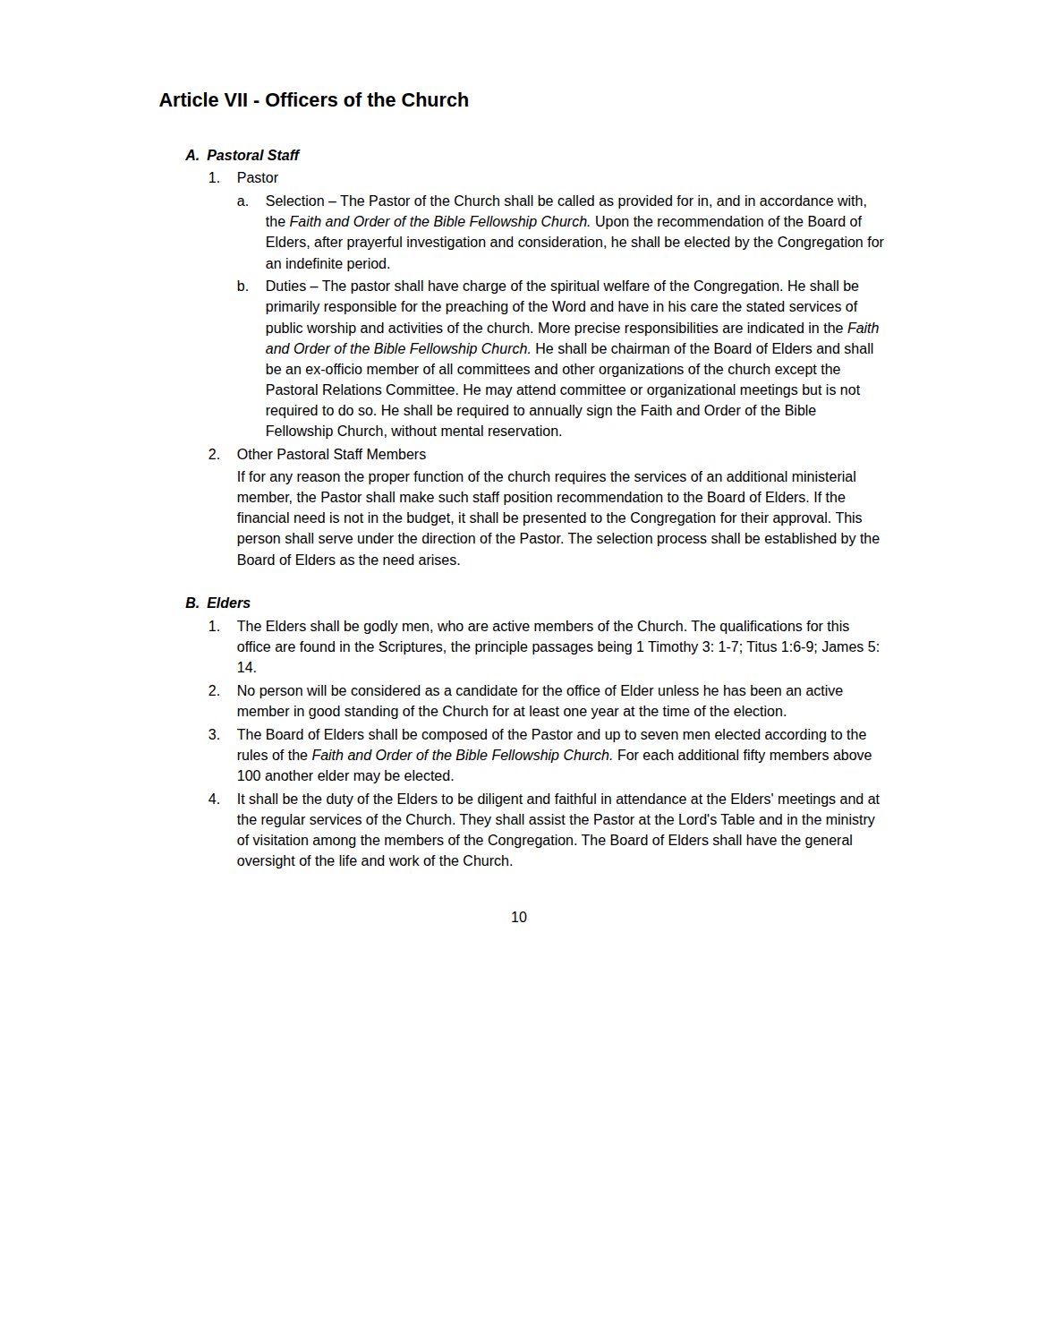Article VII - Officers of the Church
A. Pastoral Staff
1. Pastor
a. Selection – The Pastor of the Church shall be called as provided for in, and in accordance with, the Faith and Order of the Bible Fellowship Church. Upon the recommendation of the Board of Elders, after prayerful investigation and consideration, he shall be elected by the Congregation for an indefinite period.
b. Duties – The pastor shall have charge of the spiritual welfare of the Congregation. He shall be primarily responsible for the preaching of the Word and have in his care the stated services of public worship and activities of the church. More precise responsibilities are indicated in the Faith and Order of the Bible Fellowship Church. He shall be chairman of the Board of Elders and shall be an ex-officio member of all committees and other organizations of the church except the Pastoral Relations Committee. He may attend committee or organizational meetings but is not required to do so. He shall be required to annually sign the Faith and Order of the Bible Fellowship Church, without mental reservation.
2. Other Pastoral Staff Members
If for any reason the proper function of the church requires the services of an additional ministerial member, the Pastor shall make such staff position recommendation to the Board of Elders. If the financial need is not in the budget, it shall be presented to the Congregation for their approval. This person shall serve under the direction of the Pastor. The selection process shall be established by the Board of Elders as the need arises.
B. Elders
1. The Elders shall be godly men, who are active members of the Church. The qualifications for this office are found in the Scriptures, the principle passages being 1 Timothy 3: 1-7; Titus 1:6-9; James 5: 14.
2. No person will be considered as a candidate for the office of Elder unless he has been an active member in good standing of the Church for at least one year at the time of the election.
3. The Board of Elders shall be composed of the Pastor and up to seven men elected according to the rules of the Faith and Order of the Bible Fellowship Church. For each additional fifty members above 100 another elder may be elected.
4. It shall be the duty of the Elders to be diligent and faithful in attendance at the Elders' meetings and at the regular services of the Church. They shall assist the Pastor at the Lord's Table and in the ministry of visitation among the members of the Congregation. The Board of Elders shall have the general oversight of the life and work of the Church.
10